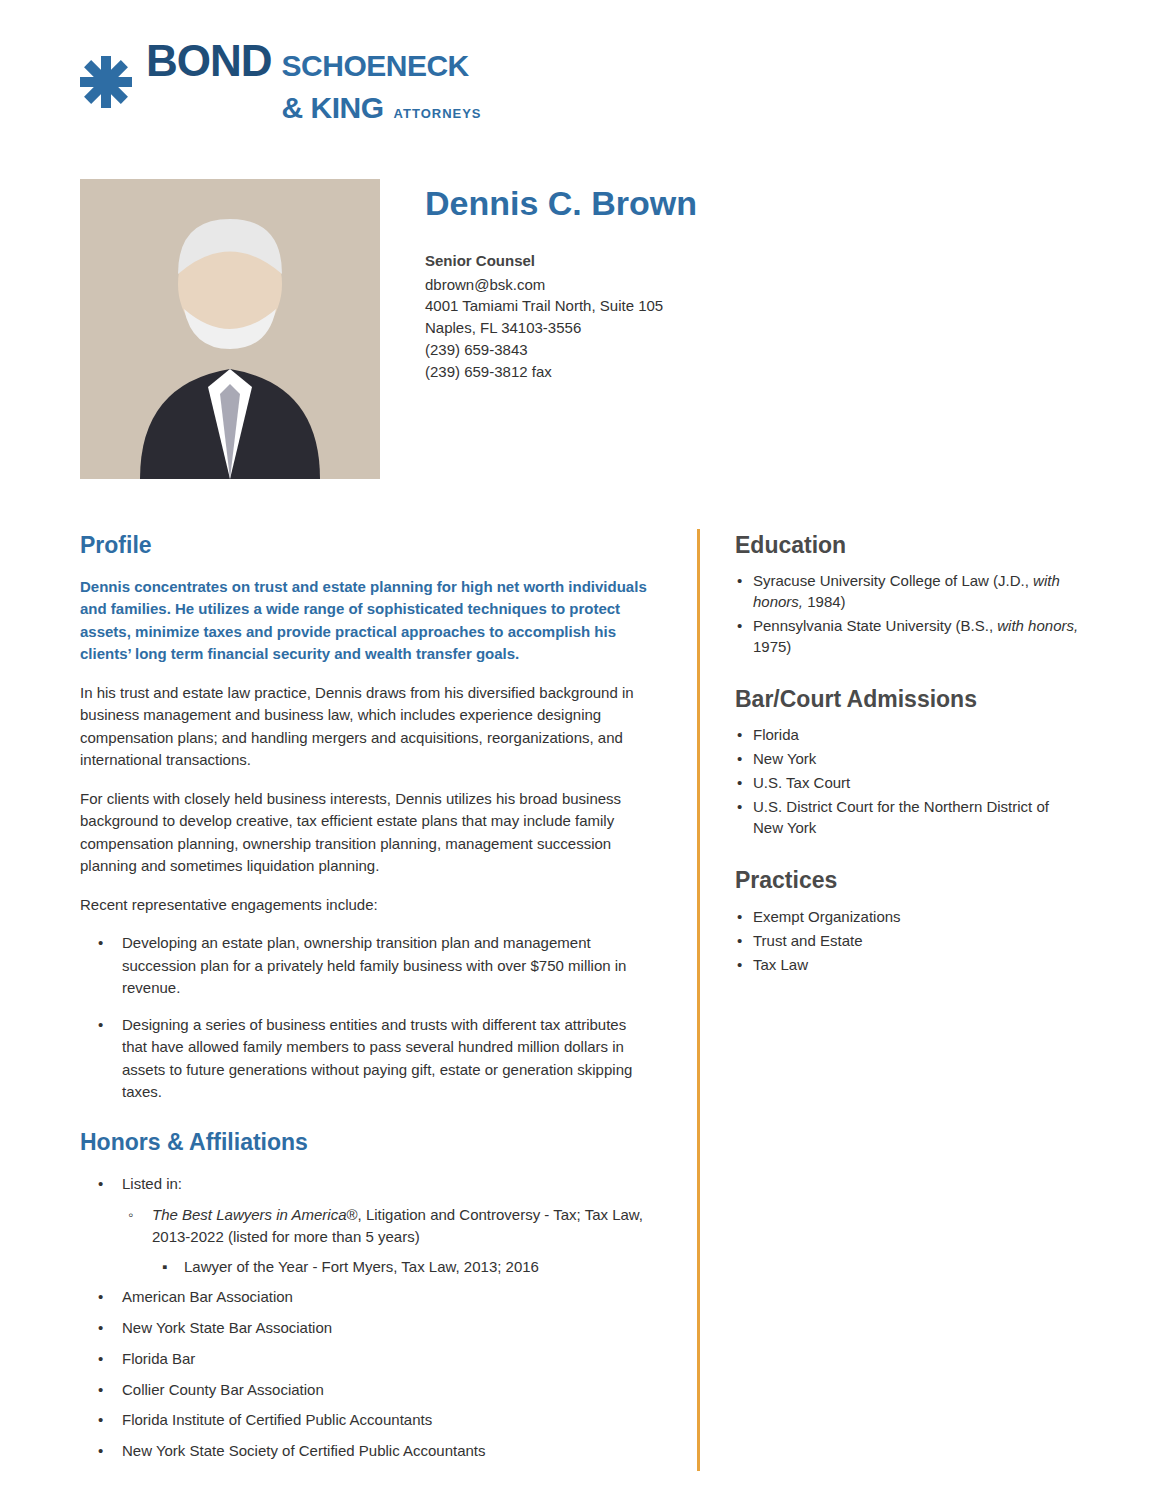BOND SCHOENECK
BOND & KING ATTORNEYS
Dennis C. Brown
Senior Counsel
dbrown@bsk.com
4001 Tamiami Trail North, Suite 105
Naples, FL 34103-3556
(239) 659-3843
(239) 659-3812 fax
Profile
Dennis concentrates on trust and estate planning for high net worth individuals and families. He utilizes a wide range of sophisticated techniques to protect assets, minimize taxes and provide practical approaches to accomplish his clients’ long term financial security and wealth transfer goals.
In his trust and estate law practice, Dennis draws from his diversified background in business management and business law, which includes experience designing compensation plans; and handling mergers and acquisitions, reorganizations, and international transactions.
For clients with closely held business interests, Dennis utilizes his broad business background to develop creative, tax efficient estate plans that may include family compensation planning, ownership transition planning, management succession planning and sometimes liquidation planning.
Recent representative engagements include:
Developing an estate plan, ownership transition plan and management succession plan for a privately held family business with over $750 million in revenue.
Designing a series of business entities and trusts with different tax attributes that have allowed family members to pass several hundred million dollars in assets to future generations without paying gift, estate or generation skipping taxes.
Honors & Affiliations
Listed in:
The Best Lawyers in America®, Litigation and Controversy - Tax; Tax Law, 2013-2022 (listed for more than 5 years)
Lawyer of the Year - Fort Myers, Tax Law, 2013; 2016
American Bar Association
New York State Bar Association
Florida Bar
Collier County Bar Association
Florida Institute of Certified Public Accountants
New York State Society of Certified Public Accountants
Education
Syracuse University College of Law (J.D., with honors, 1984)
Pennsylvania State University (B.S., with honors, 1975)
Bar/Court Admissions
Florida
New York
U.S. Tax Court
U.S. District Court for the Northern District of New York
Practices
Exempt Organizations
Trust and Estate
Tax Law